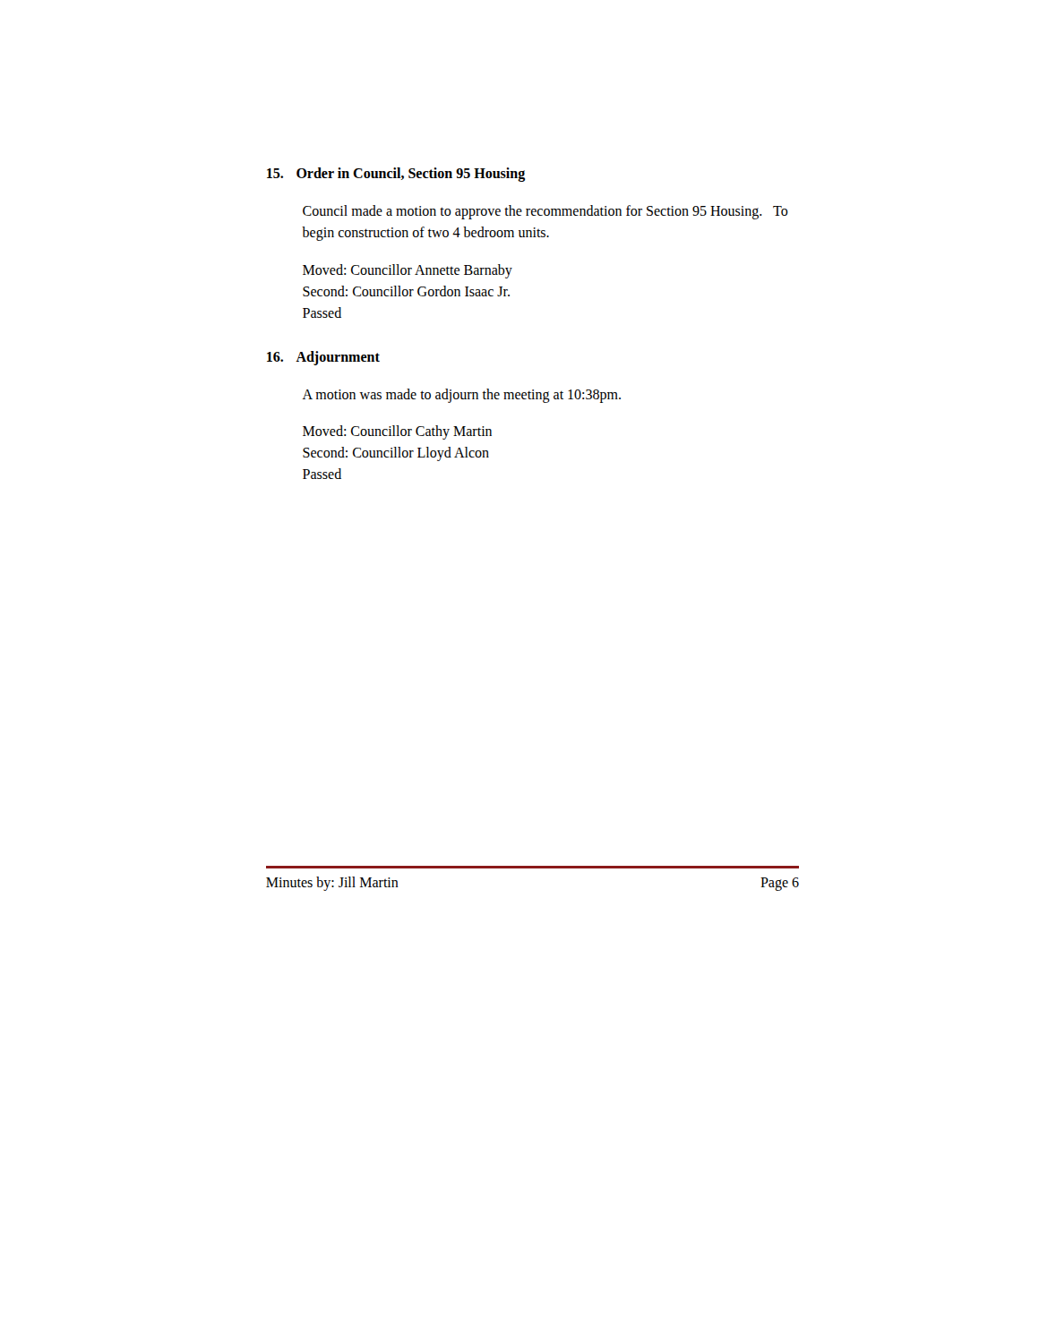15. Order in Council, Section 95 Housing
Council made a motion to approve the recommendation for Section 95 Housing. To begin construction of two 4 bedroom units.
Moved: Councillor Annette Barnaby
Second: Councillor Gordon Isaac Jr.
Passed
16. Adjournment
A motion was made to adjourn the meeting at 10:38pm.
Moved: Councillor Cathy Martin
Second: Councillor Lloyd Alcon
Passed
Minutes by: Jill Martin Page 6